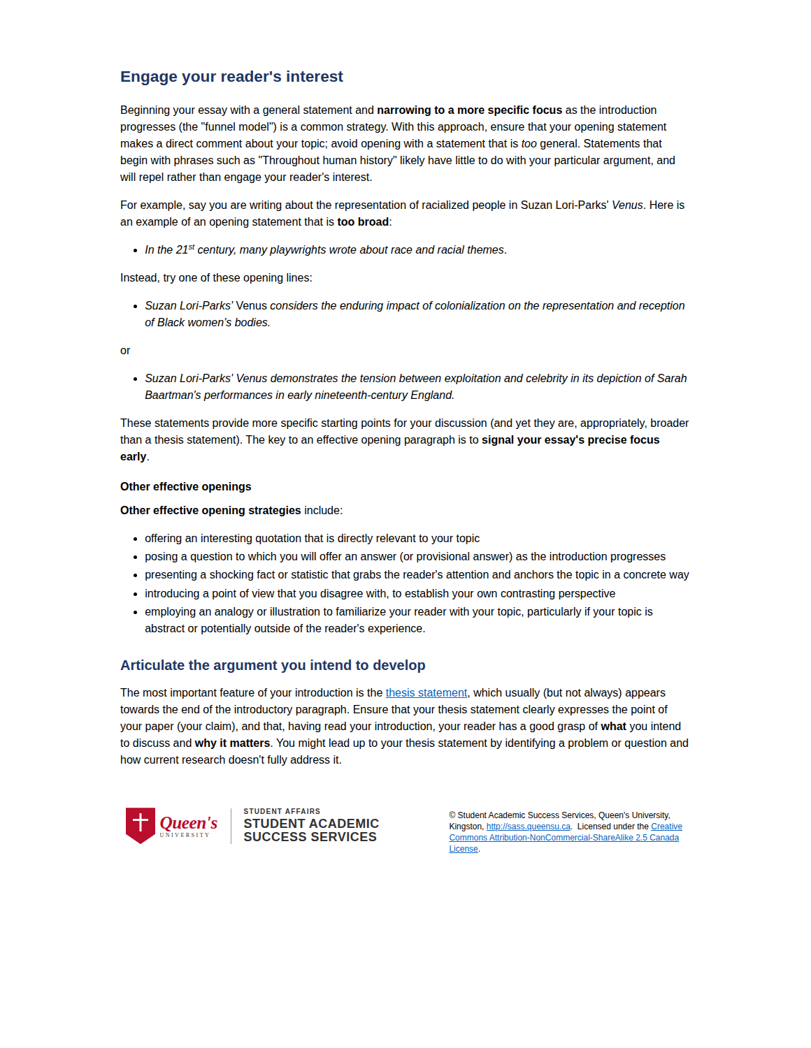Engage your reader's interest
Beginning your essay with a general statement and narrowing to a more specific focus as the introduction progresses (the "funnel model") is a common strategy. With this approach, ensure that your opening statement makes a direct comment about your topic; avoid opening with a statement that is too general. Statements that begin with phrases such as "Throughout human history" likely have little to do with your particular argument, and will repel rather than engage your reader's interest.
For example, say you are writing about the representation of racialized people in Suzan Lori-Parks' Venus. Here is an example of an opening statement that is too broad:
In the 21st century, many playwrights wrote about race and racial themes.
Instead, try one of these opening lines:
Suzan Lori-Parks' Venus considers the enduring impact of colonialization on the representation and reception of Black women's bodies.
or
Suzan Lori-Parks' Venus demonstrates the tension between exploitation and celebrity in its depiction of Sarah Baartman's performances in early nineteenth-century England.
These statements provide more specific starting points for your discussion (and yet they are, appropriately, broader than a thesis statement). The key to an effective opening paragraph is to signal your essay's precise focus early.
Other effective openings
Other effective opening strategies include:
offering an interesting quotation that is directly relevant to your topic
posing a question to which you will offer an answer (or provisional answer) as the introduction progresses
presenting a shocking fact or statistic that grabs the reader's attention and anchors the topic in a concrete way
introducing a point of view that you disagree with, to establish your own contrasting perspective
employing an analogy or illustration to familiarize your reader with your topic, particularly if your topic is abstract or potentially outside of the reader's experience.
Articulate the argument you intend to develop
The most important feature of your introduction is the thesis statement, which usually (but not always) appears towards the end of the introductory paragraph. Ensure that your thesis statement clearly expresses the point of your paper (your claim), and that, having read your introduction, your reader has a good grasp of what you intend to discuss and why it matters. You might lead up to your thesis statement by identifying a problem or question and how current research doesn't fully address it.
Queen's UNIVERSITY
STUDENT AFFAIRS Student Academic Success Services
© Student Academic Success Services, Queen's University, Kingston, http://sass.queensu.ca. Licensed under the Creative Commons Attribution-NonCommercial-ShareAlike 2.5 Canada License.